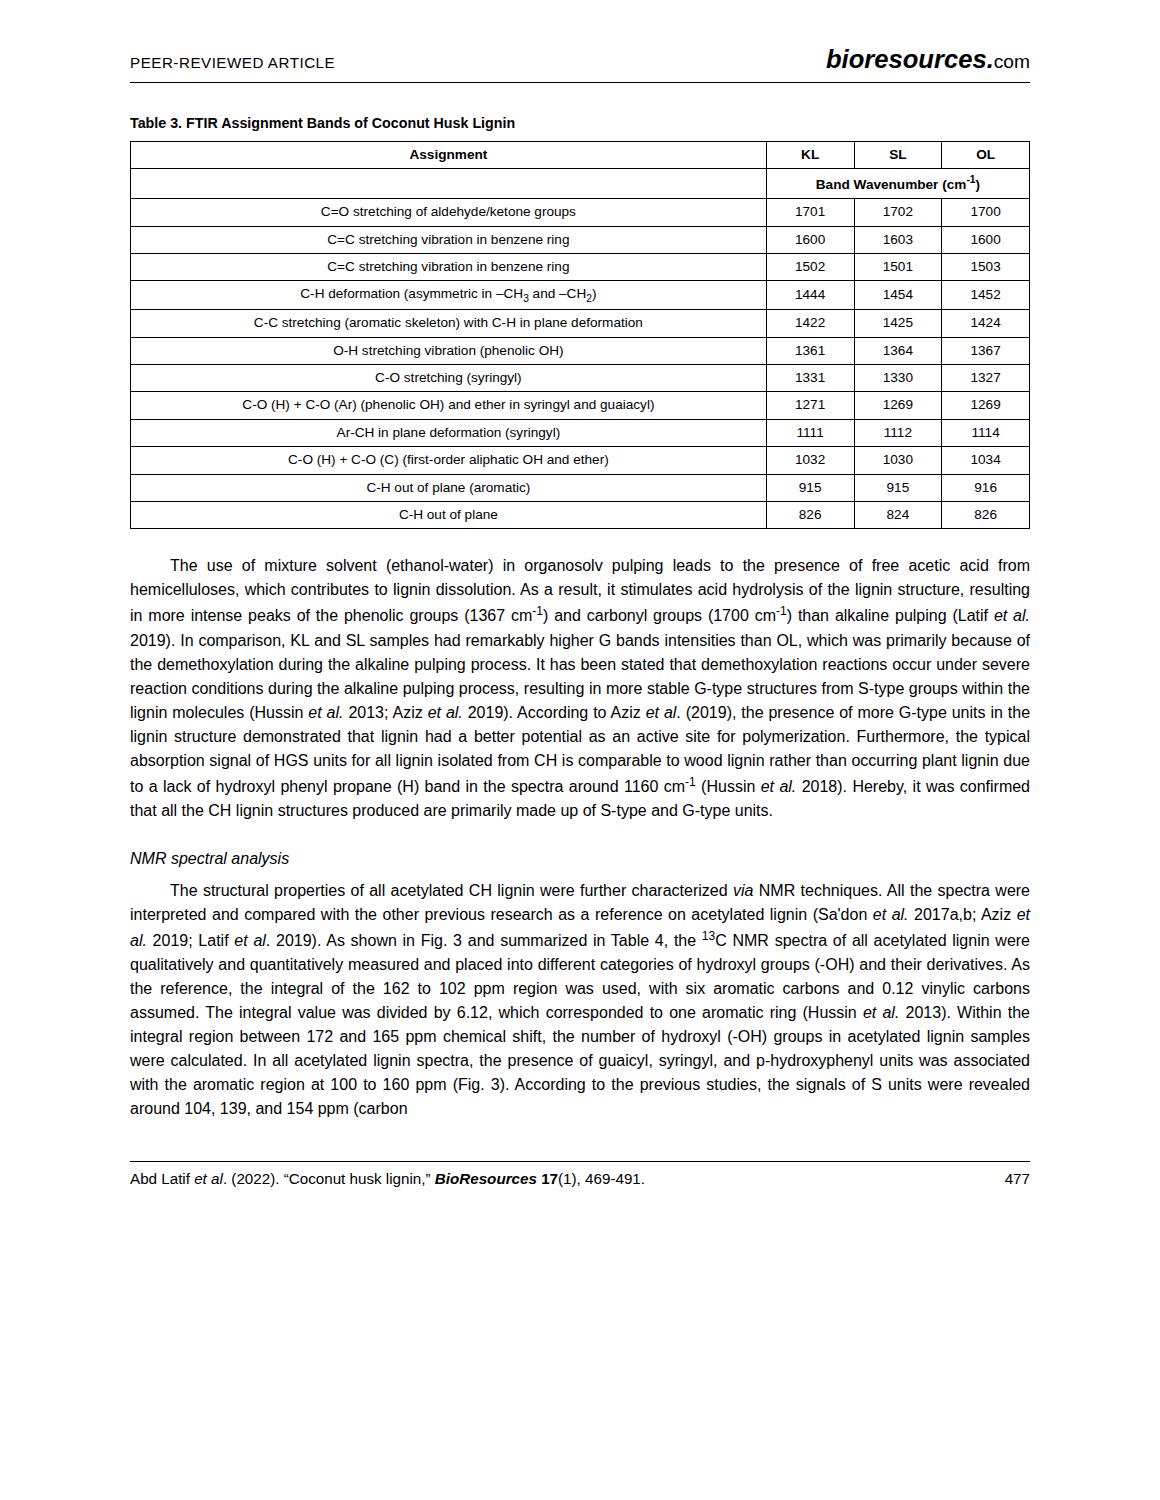PEER-REVIEWED ARTICLE
bioresources.com
Table 3. FTIR Assignment Bands of Coconut Husk Lignin
| Assignment | KL | SL | OL |
| --- | --- | --- | --- |
| | Band Wavenumber (cm -1 ) |
| C=O stretching of aldehyde/ketone groups | 1701 | 1702 | 1700 |
| C=C stretching vibration in benzene ring | 1600 | 1603 | 1600 |
| C=C stretching vibration in benzene ring | 1502 | 1501 | 1503 |
| C-H deformation (asymmetric in –CH 3 and –CH 2 ) | 1444 | 1454 | 1452 |
| C-C stretching (aromatic skeleton) with C-H in plane deformation | 1422 | 1425 | 1424 |
| O-H stretching vibration (phenolic OH) | 1361 | 1364 | 1367 |
| C-O stretching (syringyl) | 1331 | 1330 | 1327 |
| C-O (H) + C-O (Ar) (phenolic OH) and ether in syringyl and guaiacyl) | 1271 | 1269 | 1269 |
| Ar-CH in plane deformation (syringyl) | 1111 | 1112 | 1114 |
| C-O (H) + C-O (C) (first-order aliphatic OH and ether) | 1032 | 1030 | 1034 |
| C-H out of plane (aromatic) | 915 | 915 | 916 |
| C-H out of plane | 826 | 824 | 826 |
The use of mixture solvent (ethanol-water) in organosolv pulping leads to the presence of free acetic acid from hemicelluloses, which contributes to lignin dissolution. As a result, it stimulates acid hydrolysis of the lignin structure, resulting in more intense peaks of the phenolic groups (1367 cm-1) and carbonyl groups (1700 cm-1) than alkaline pulping (Latif et al. 2019). In comparison, KL and SL samples had remarkably higher G bands intensities than OL, which was primarily because of the demethoxylation during the alkaline pulping process. It has been stated that demethoxylation reactions occur under severe reaction conditions during the alkaline pulping process, resulting in more stable G-type structures from S-type groups within the lignin molecules (Hussin et al. 2013; Aziz et al. 2019). According to Aziz et al. (2019), the presence of more G-type units in the lignin structure demonstrated that lignin had a better potential as an active site for polymerization. Furthermore, the typical absorption signal of HGS units for all lignin isolated from CH is comparable to wood lignin rather than occurring plant lignin due to a lack of hydroxyl phenyl propane (H) band in the spectra around 1160 cm-1 (Hussin et al. 2018). Hereby, it was confirmed that all the CH lignin structures produced are primarily made up of S-type and G-type units.
NMR spectral analysis
The structural properties of all acetylated CH lignin were further characterized via NMR techniques. All the spectra were interpreted and compared with the other previous research as a reference on acetylated lignin (Sa'don et al. 2017a,b; Aziz et al. 2019; Latif et al. 2019). As shown in Fig. 3 and summarized in Table 4, the 13C NMR spectra of all acetylated lignin were qualitatively and quantitatively measured and placed into different categories of hydroxyl groups (-OH) and their derivatives. As the reference, the integral of the 162 to 102 ppm region was used, with six aromatic carbons and 0.12 vinylic carbons assumed. The integral value was divided by 6.12, which corresponded to one aromatic ring (Hussin et al. 2013). Within the integral region between 172 and 165 ppm chemical shift, the number of hydroxyl (-OH) groups in acetylated lignin samples were calculated. In all acetylated lignin spectra, the presence of guaicyl, syringyl, and p-hydroxyphenyl units was associated with the aromatic region at 100 to 160 ppm (Fig. 3). According to the previous studies, the signals of S units were revealed around 104, 139, and 154 ppm (carbon
Abd Latif et al. (2022). “Coconut husk lignin,” BioResources 17(1), 469-491.
477